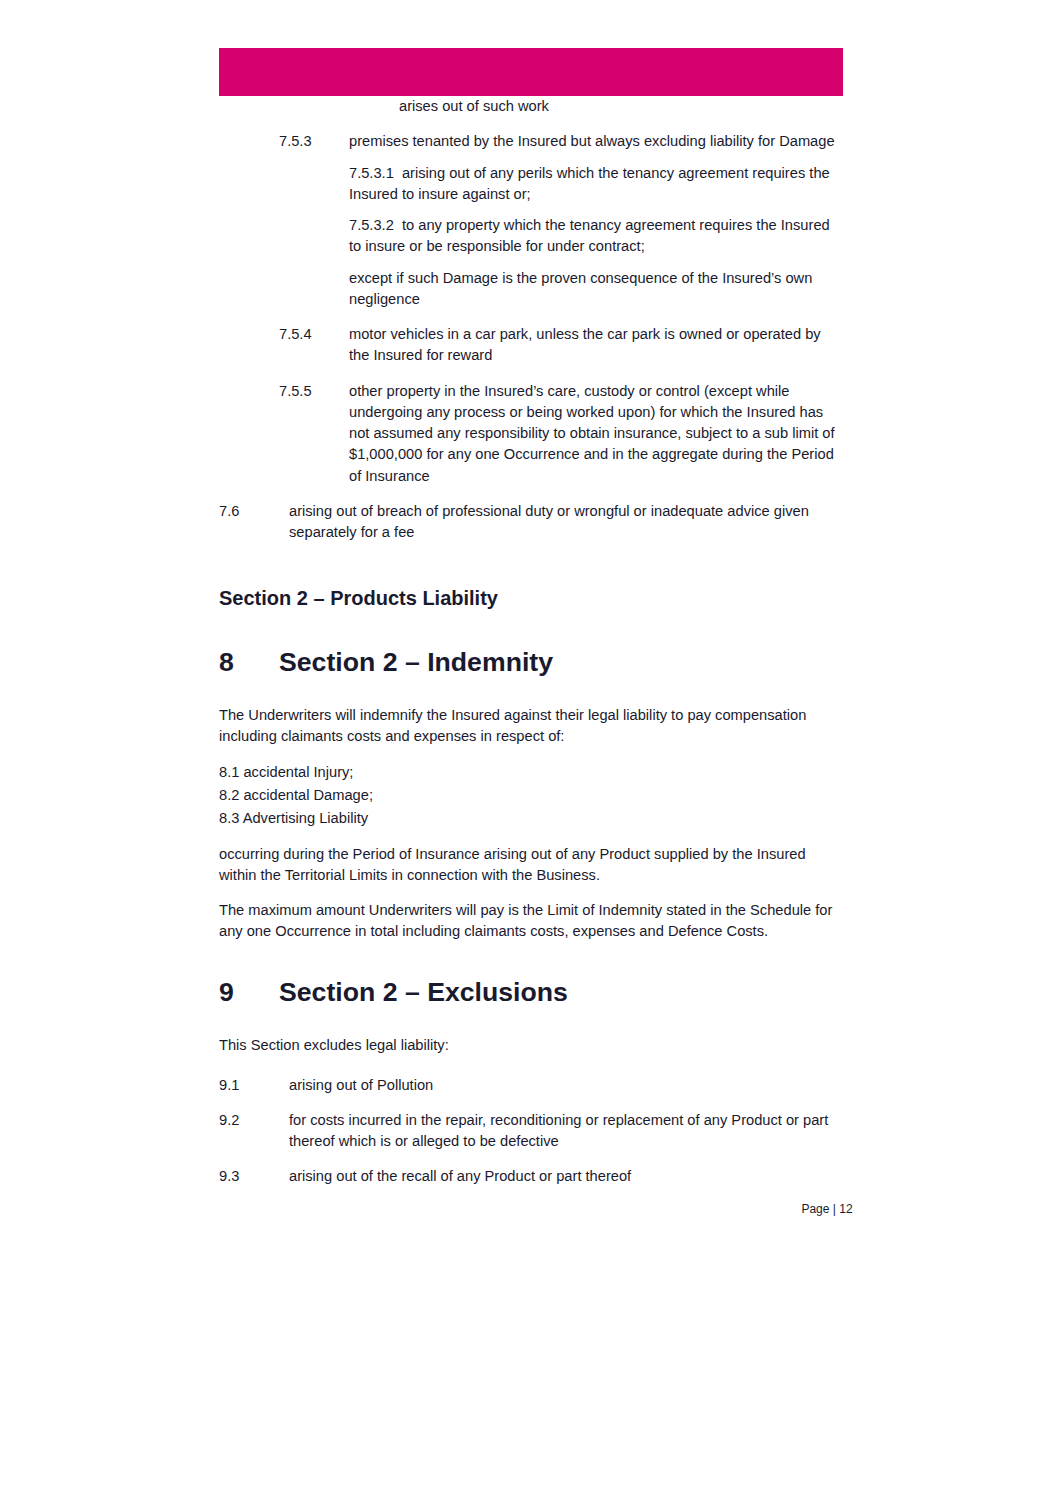arises out of such work
7.5.3
premises tenanted by the Insured but always excluding liability for Damage
7.5.3.1 arising out of any perils which the tenancy agreement requires the Insured to insure against or;
7.5.3.2 to any property which the tenancy agreement requires the Insured to insure or be responsible for under contract;
except if such Damage is the proven consequence of the Insured’s own negligence
7.5.4
motor vehicles in a car park, unless the car park is owned or operated by the Insured for reward
7.5.5
other property in the Insured’s care, custody or control (except while undergoing any process or being worked upon) for which the Insured has not assumed any responsibility to obtain insurance, subject to a sub limit of $1,000,000 for any one Occurrence and in the aggregate during the Period of Insurance
7.6
arising out of breach of professional duty or wrongful or inadequate advice given separately for a fee
Section 2 – Products Liability
8 Section 2 – Indemnity
The Underwriters will indemnify the Insured against their legal liability to pay compensation including claimants costs and expenses in respect of:
8.1 accidental Injury;
8.2 accidental Damage;
8.3 Advertising Liability
occurring during the Period of Insurance arising out of any Product supplied by the Insured within the Territorial Limits in connection with the Business.
The maximum amount Underwriters will pay is the Limit of Indemnity stated in the Schedule for any one Occurrence in total including claimants costs, expenses and Defence Costs.
9 Section 2 – Exclusions
This Section excludes legal liability:
9.1
arising out of Pollution
9.2
for costs incurred in the repair, reconditioning or replacement of any Product or part thereof which is or alleged to be defective
9.3
arising out of the recall of any Product or part thereof
Page | 12